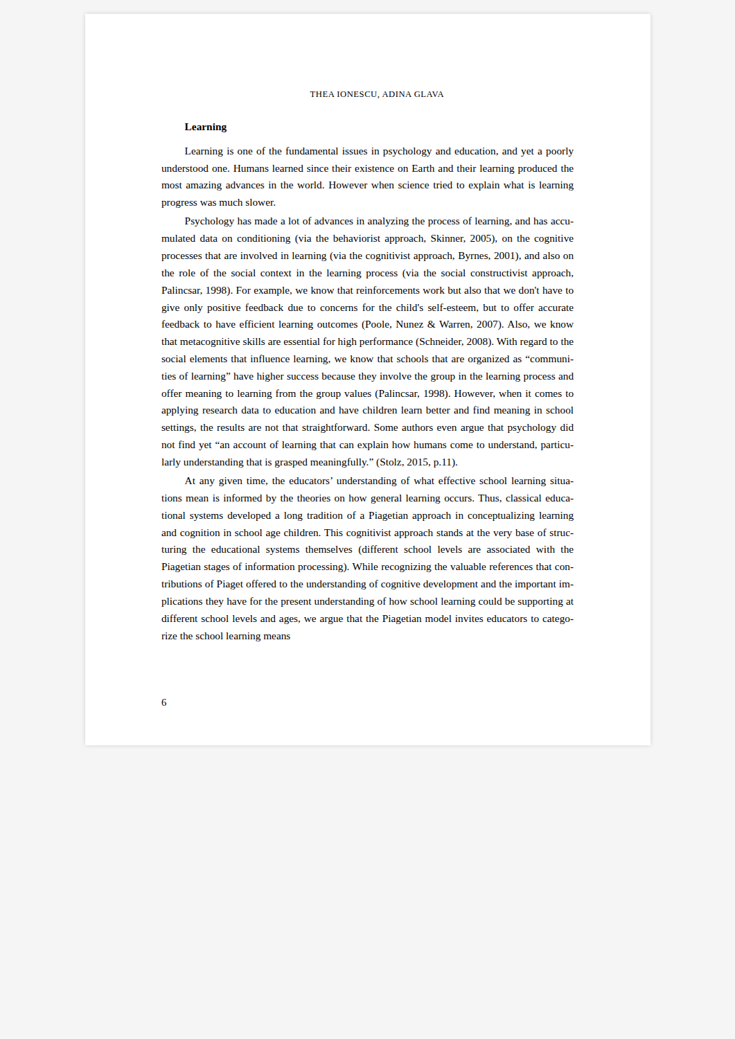Thea Ionescu, Adina Glava
Learning
Learning is one of the fundamental issues in psychology and education, and yet a poorly understood one. Humans learned since their existence on Earth and their learning produced the most amazing advances in the world. However when science tried to explain what is learning progress was much slower.
Psychology has made a lot of advances in analyzing the process of learning, and has accumulated data on conditioning (via the behaviorist approach, Skinner, 2005), on the cognitive processes that are involved in learning (via the cognitivist approach, Byrnes, 2001), and also on the role of the social context in the learning process (via the social constructivist approach, Palincsar, 1998). For example, we know that reinforcements work but also that we don't have to give only positive feedback due to concerns for the child's self-esteem, but to offer accurate feedback to have efficient learning outcomes (Poole, Nunez & Warren, 2007). Also, we know that metacognitive skills are essential for high performance (Schneider, 2008). With regard to the social elements that influence learning, we know that schools that are organized as “communities of learning” have higher success because they involve the group in the learning process and offer meaning to learning from the group values (Palincsar, 1998). However, when it comes to applying research data to education and have children learn better and find meaning in school settings, the results are not that straightforward. Some authors even argue that psychology did not find yet “an account of learning that can explain how humans come to understand, particularly understanding that is grasped meaningfully.” (Stolz, 2015, p.11).
At any given time, the educators’ understanding of what effective school learning situations mean is informed by the theories on how general learning occurs. Thus, classical educational systems developed a long tradition of a Piagetian approach in conceptualizing learning and cognition in school age children. This cognitivist approach stands at the very base of structuring the educational systems themselves (different school levels are associated with the Piagetian stages of information processing). While recognizing the valuable references that contributions of Piaget offered to the understanding of cognitive development and the important implications they have for the present understanding of how school learning could be supporting at different school levels and ages, we argue that the Piagetian model invites educators to categorize the school learning means
6